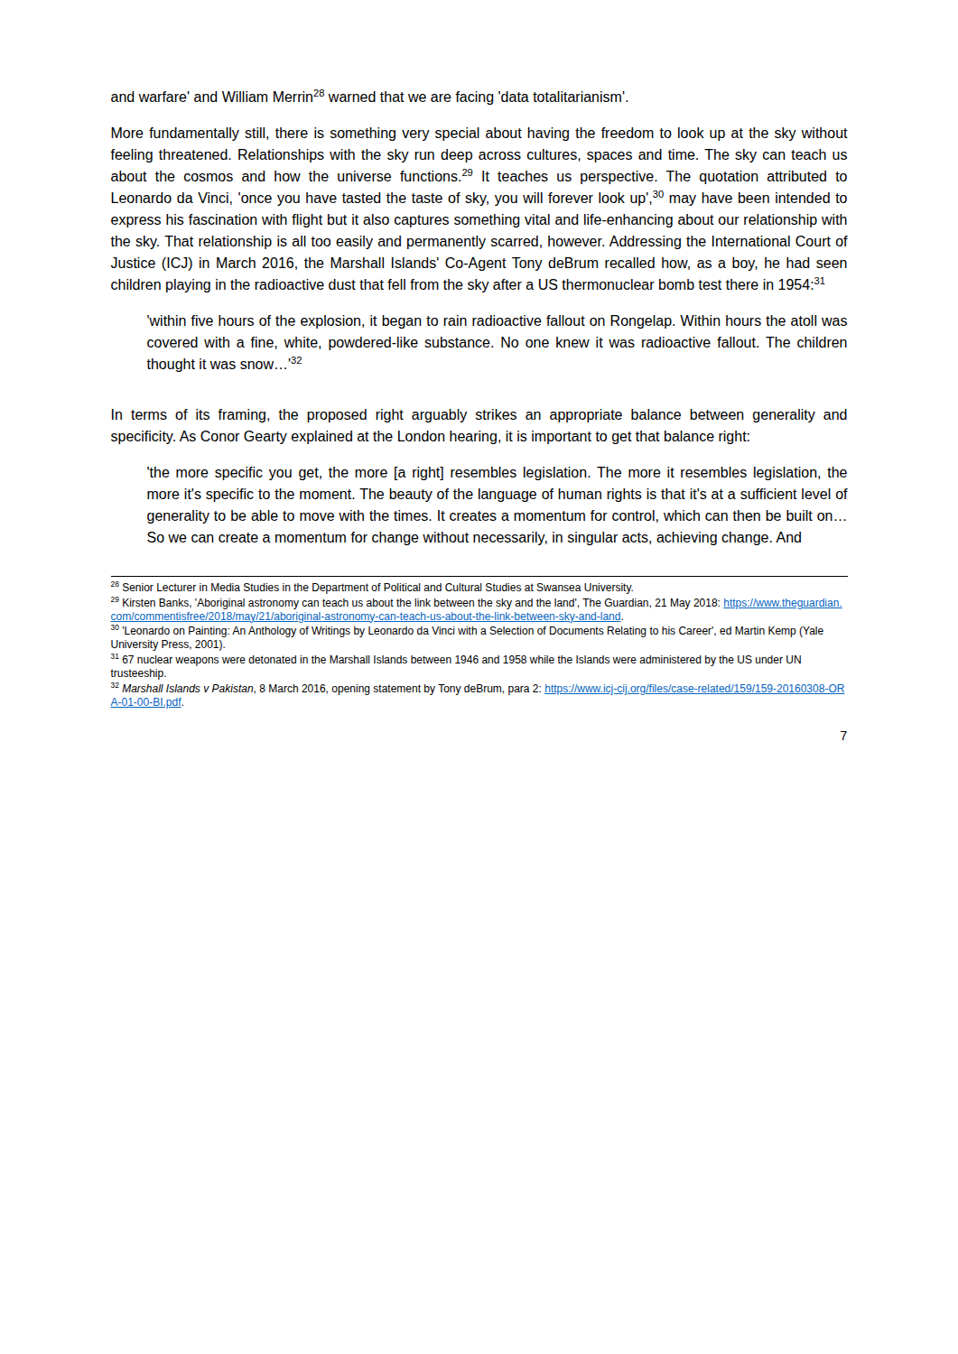and warfare' and William Merrin28 warned that we are facing 'data totalitarianism'.
More fundamentally still, there is something very special about having the freedom to look up at the sky without feeling threatened. Relationships with the sky run deep across cultures, spaces and time. The sky can teach us about the cosmos and how the universe functions.29 It teaches us perspective. The quotation attributed to Leonardo da Vinci, 'once you have tasted the taste of sky, you will forever look up',30 may have been intended to express his fascination with flight but it also captures something vital and life-enhancing about our relationship with the sky. That relationship is all too easily and permanently scarred, however. Addressing the International Court of Justice (ICJ) in March 2016, the Marshall Islands' Co-Agent Tony deBrum recalled how, as a boy, he had seen children playing in the radioactive dust that fell from the sky after a US thermonuclear bomb test there in 1954:31
'within five hours of the explosion, it began to rain radioactive fallout on Rongelap. Within hours the atoll was covered with a fine, white, powdered-like substance. No one knew it was radioactive fallout. The children thought it was snow…'32
In terms of its framing, the proposed right arguably strikes an appropriate balance between generality and specificity. As Conor Gearty explained at the London hearing, it is important to get that balance right:
'the more specific you get, the more [a right] resembles legislation. The more it resembles legislation, the more it's specific to the moment. The beauty of the language of human rights is that it's at a sufficient level of generality to be able to move with the times. It creates a momentum for control, which can then be built on… So we can create a momentum for change without necessarily, in singular acts, achieving change. And
28 Senior Lecturer in Media Studies in the Department of Political and Cultural Studies at Swansea University.
29 Kirsten Banks, 'Aboriginal astronomy can teach us about the link between the sky and the land', The Guardian, 21 May 2018: https://www.theguardian.com/commentisfree/2018/may/21/aboriginal-astronomy-can-teach-us-about-the-link-between-sky-and-land.
30 'Leonardo on Painting: An Anthology of Writings by Leonardo da Vinci with a Selection of Documents Relating to his Career', ed Martin Kemp (Yale University Press, 2001).
31 67 nuclear weapons were detonated in the Marshall Islands between 1946 and 1958 while the Islands were administered by the US under UN trusteeship.
32 Marshall Islands v Pakistan, 8 March 2016, opening statement by Tony deBrum, para 2: https://www.icj-cij.org/files/case-related/159/159-20160308-ORA-01-00-BI.pdf.
7